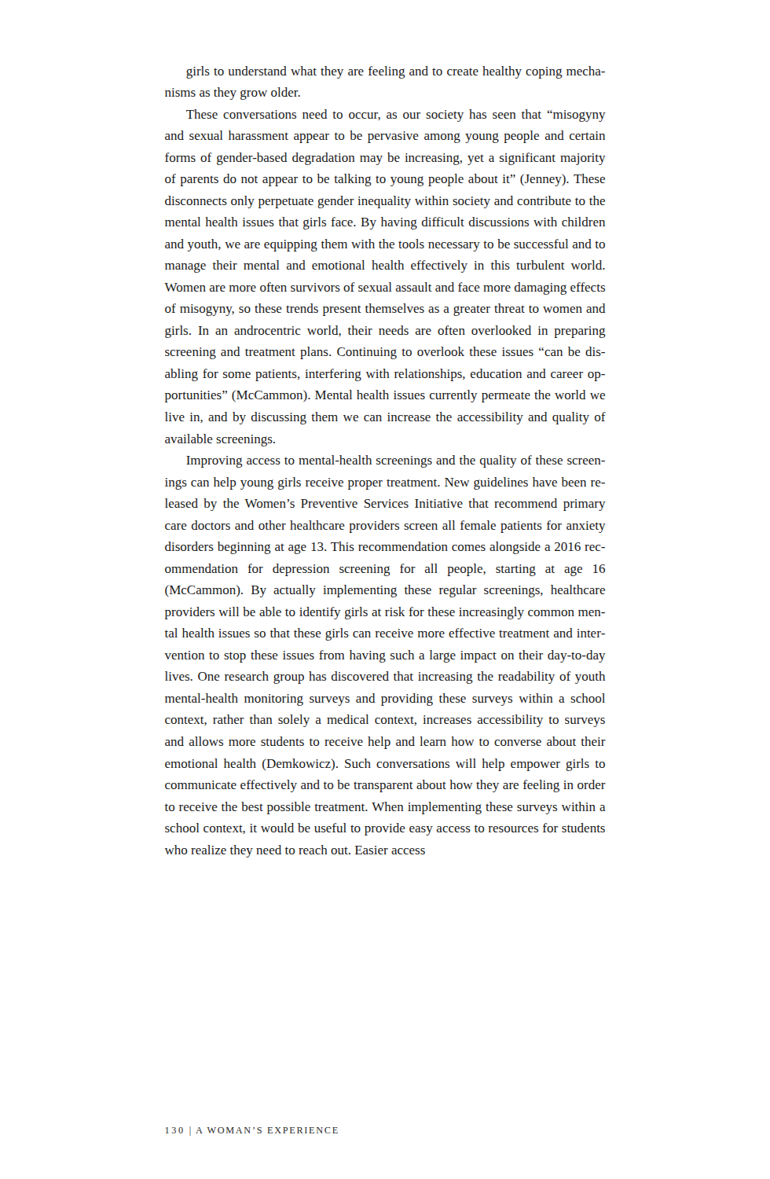girls to understand what they are feeling and to create healthy coping mechanisms as they grow older.
These conversations need to occur, as our society has seen that “misogyny and sexual harassment appear to be pervasive among young people and certain forms of gender-based degradation may be increasing, yet a significant majority of parents do not appear to be talking to young people about it” (Jenney). These disconnects only perpetuate gender inequality within society and contribute to the mental health issues that girls face. By having difficult discussions with children and youth, we are equipping them with the tools necessary to be successful and to manage their mental and emotional health effectively in this turbulent world. Women are more often survivors of sexual assault and face more damaging effects of misogyny, so these trends present themselves as a greater threat to women and girls. In an androcentric world, their needs are often overlooked in preparing screening and treatment plans. Continuing to overlook these issues “can be disabling for some patients, interfering with relationships, education and career opportunities” (McCammon). Mental health issues currently permeate the world we live in, and by discussing them we can increase the accessibility and quality of available screenings.
Improving access to mental-health screenings and the quality of these screenings can help young girls receive proper treatment. New guidelines have been released by the Women’s Preventive Services Initiative that recommend primary care doctors and other healthcare providers screen all female patients for anxiety disorders beginning at age 13. This recommendation comes alongside a 2016 recommendation for depression screening for all people, starting at age 16 (McCammon). By actually implementing these regular screenings, healthcare providers will be able to identify girls at risk for these increasingly common mental health issues so that these girls can receive more effective treatment and intervention to stop these issues from having such a large impact on their day-to-day lives. One research group has discovered that increasing the readability of youth mental-health monitoring surveys and providing these surveys within a school context, rather than solely a medical context, increases accessibility to surveys and allows more students to receive help and learn how to converse about their emotional health (Demkowicz). Such conversations will help empower girls to communicate effectively and to be transparent about how they are feeling in order to receive the best possible treatment. When implementing these surveys within a school context, it would be useful to provide easy access to resources for students who realize they need to reach out. Easier access
130 | A Woman’s Experience